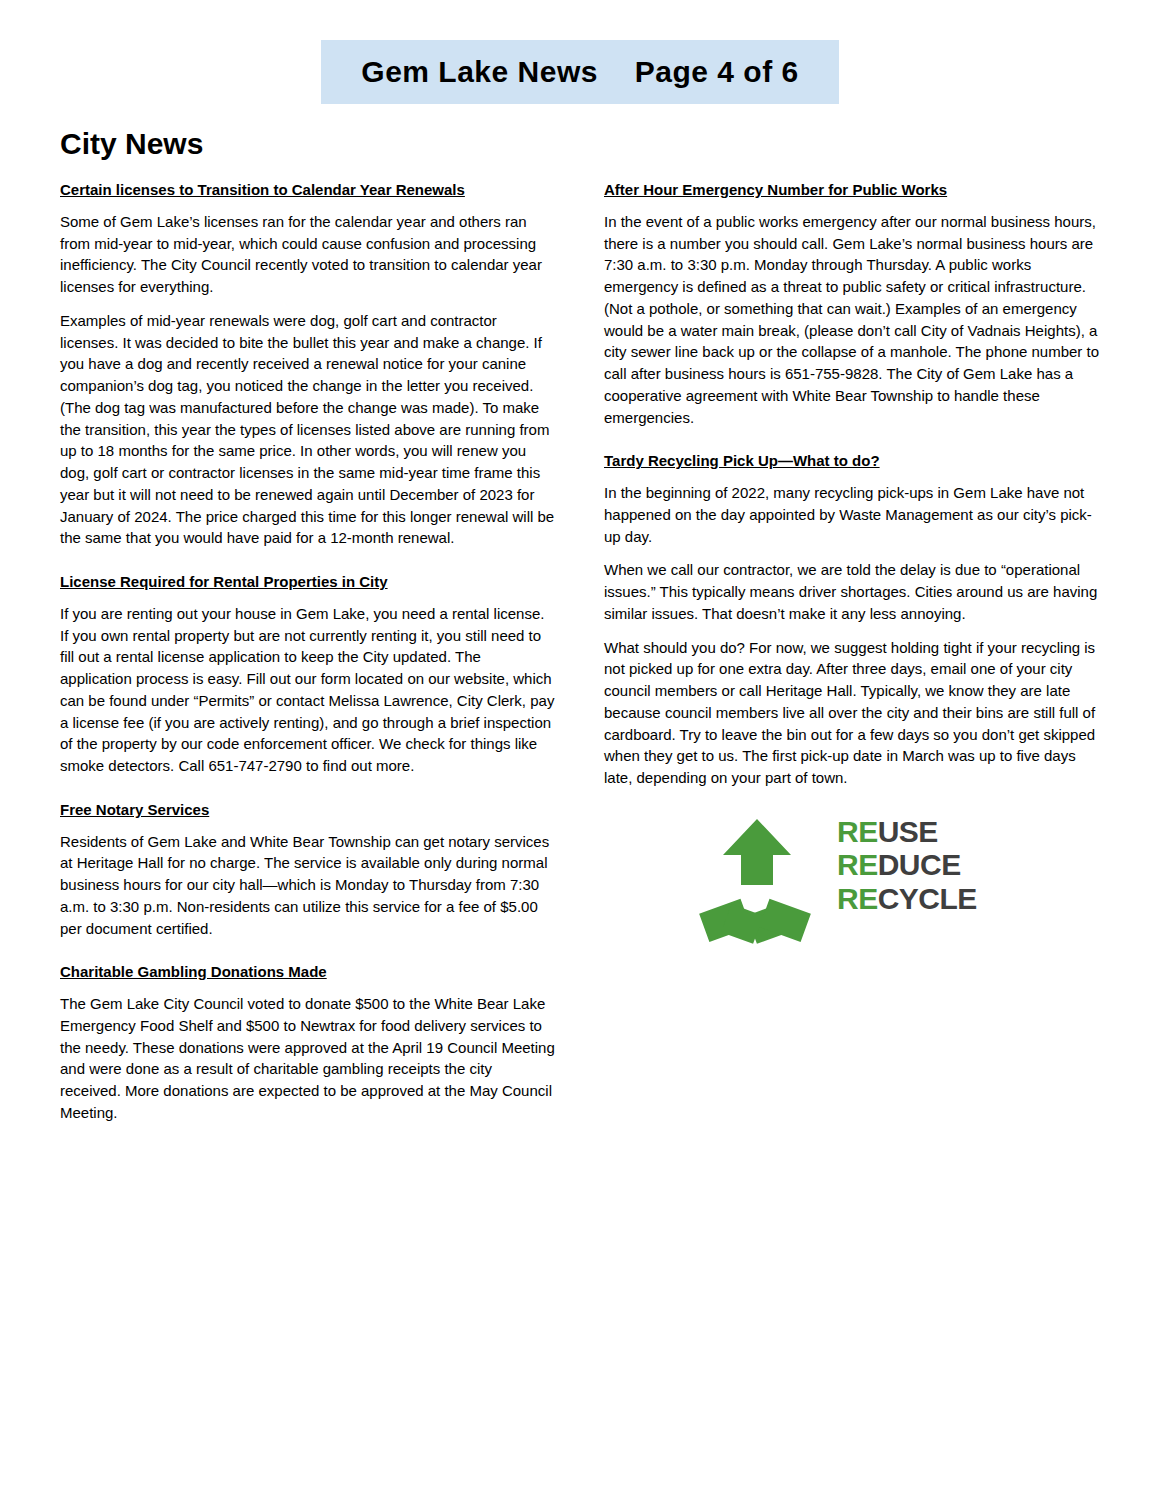Gem Lake News Page 4 of 6
City News
Certain licenses to Transition to Calendar Year Renewals
Some of Gem Lake’s licenses ran for the calendar year and others ran from mid-year to mid-year, which could cause confusion and processing inefficiency. The City Council recently voted to transition to calendar year licenses for everything.
Examples of mid-year renewals were dog, golf cart and contractor licenses. It was decided to bite the bullet this year and make a change. If you have a dog and recently received a renewal notice for your canine companion’s dog tag, you noticed the change in the letter you received. (The dog tag was manufactured before the change was made). To make the transition, this year the types of licenses listed above are running from up to 18 months for the same price. In other words, you will renew you dog, golf cart or contractor licenses in the same mid-year time frame this year but it will not need to be renewed again until December of 2023 for January of 2024. The price charged this time for this longer renewal will be the same that you would have paid for a 12-month renewal.
License Required for Rental Properties in City
If you are renting out your house in Gem Lake, you need a rental license. If you own rental property but are not currently renting it, you still need to fill out a rental license application to keep the City updated. The application process is easy. Fill out our form located on our website, which can be found under “Permits” or contact Melissa Lawrence, City Clerk, pay a license fee (if you are actively renting), and go through a brief inspection of the property by our code enforcement officer. We check for things like smoke detectors. Call 651-747-2790 to find out more.
Free Notary Services
Residents of Gem Lake and White Bear Township can get notary services at Heritage Hall for no charge. The service is available only during normal business hours for our city hall—which is Monday to Thursday from 7:30 a.m. to 3:30 p.m. Non-residents can utilize this service for a fee of $5.00 per document certified.
Charitable Gambling Donations Made
The Gem Lake City Council voted to donate $500 to the White Bear Lake Emergency Food Shelf and $500 to Newtrax for food delivery services to the needy. These donations were approved at the April 19 Council Meeting and were done as a result of charitable gambling receipts the city received. More donations are expected to be approved at the May Council Meeting.
After Hour Emergency Number for Public Works
In the event of a public works emergency after our normal business hours, there is a number you should call. Gem Lake’s normal business hours are 7:30 a.m. to 3:30 p.m. Monday through Thursday. A public works emergency is defined as a threat to public safety or critical infrastructure. (Not a pothole, or something that can wait.) Examples of an emergency would be a water main break, (please don’t call City of Vadnais Heights), a city sewer line back up or the collapse of a manhole. The phone number to call after business hours is 651-755-9828. The City of Gem Lake has a cooperative agreement with White Bear Township to handle these emergencies.
Tardy Recycling Pick Up—What to do?
In the beginning of 2022, many recycling pick-ups in Gem Lake have not happened on the day appointed by Waste Management as our city’s pick-up day.
When we call our contractor, we are told the delay is due to “operational issues.” This typically means driver shortages. Cities around us are having similar issues. That doesn’t make it any less annoying.
What should you do? For now, we suggest holding tight if your recycling is not picked up for one extra day. After three days, email one of your city council members or call Heritage Hall. Typically, we know they are late because council members live all over the city and their bins are still full of cardboard. Try to leave the bin out for a few days so you don’t get skipped when they get to us. The first pick-up date in March was up to five days late, depending on your part of town.
REUSE
REDUCE
RECYCLE